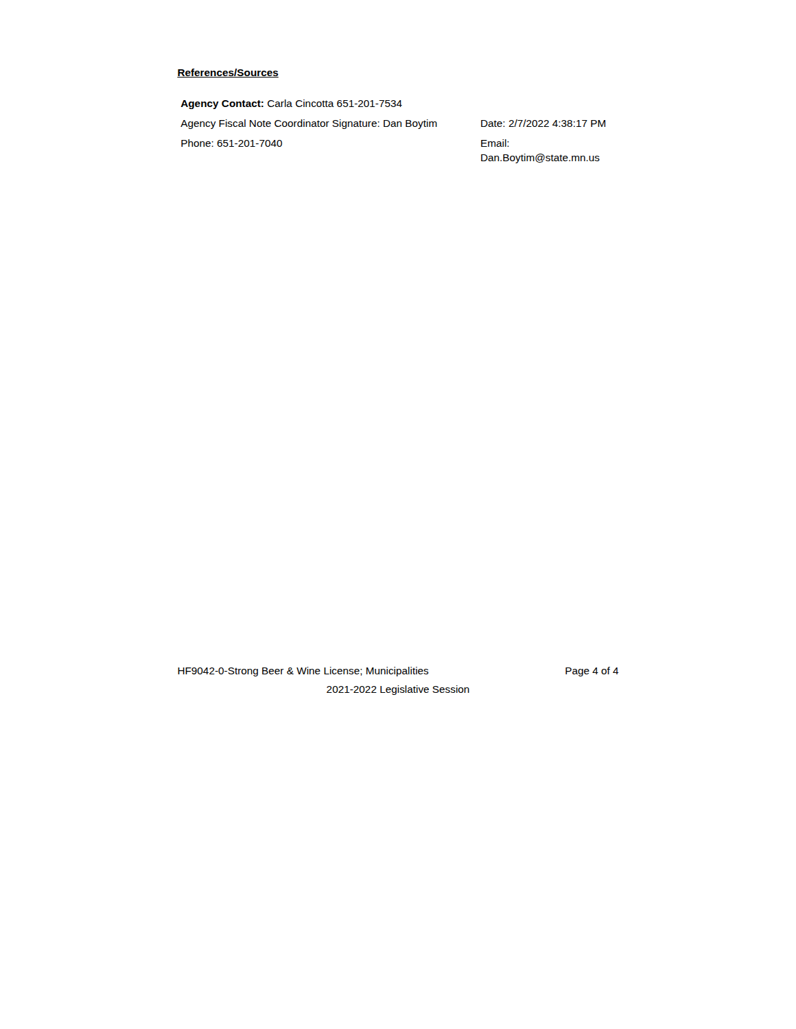References/Sources
Agency Contact: Carla Cincotta 651-201-7534
Agency Fiscal Note Coordinator Signature: Dan Boytim
Date: 2/7/2022 4:38:17 PM
Phone: 651-201-7040
Email: Dan.Boytim@state.mn.us
HF9042-0-Strong Beer & Wine License; Municipalities
Page 4 of 4
2021-2022 Legislative Session